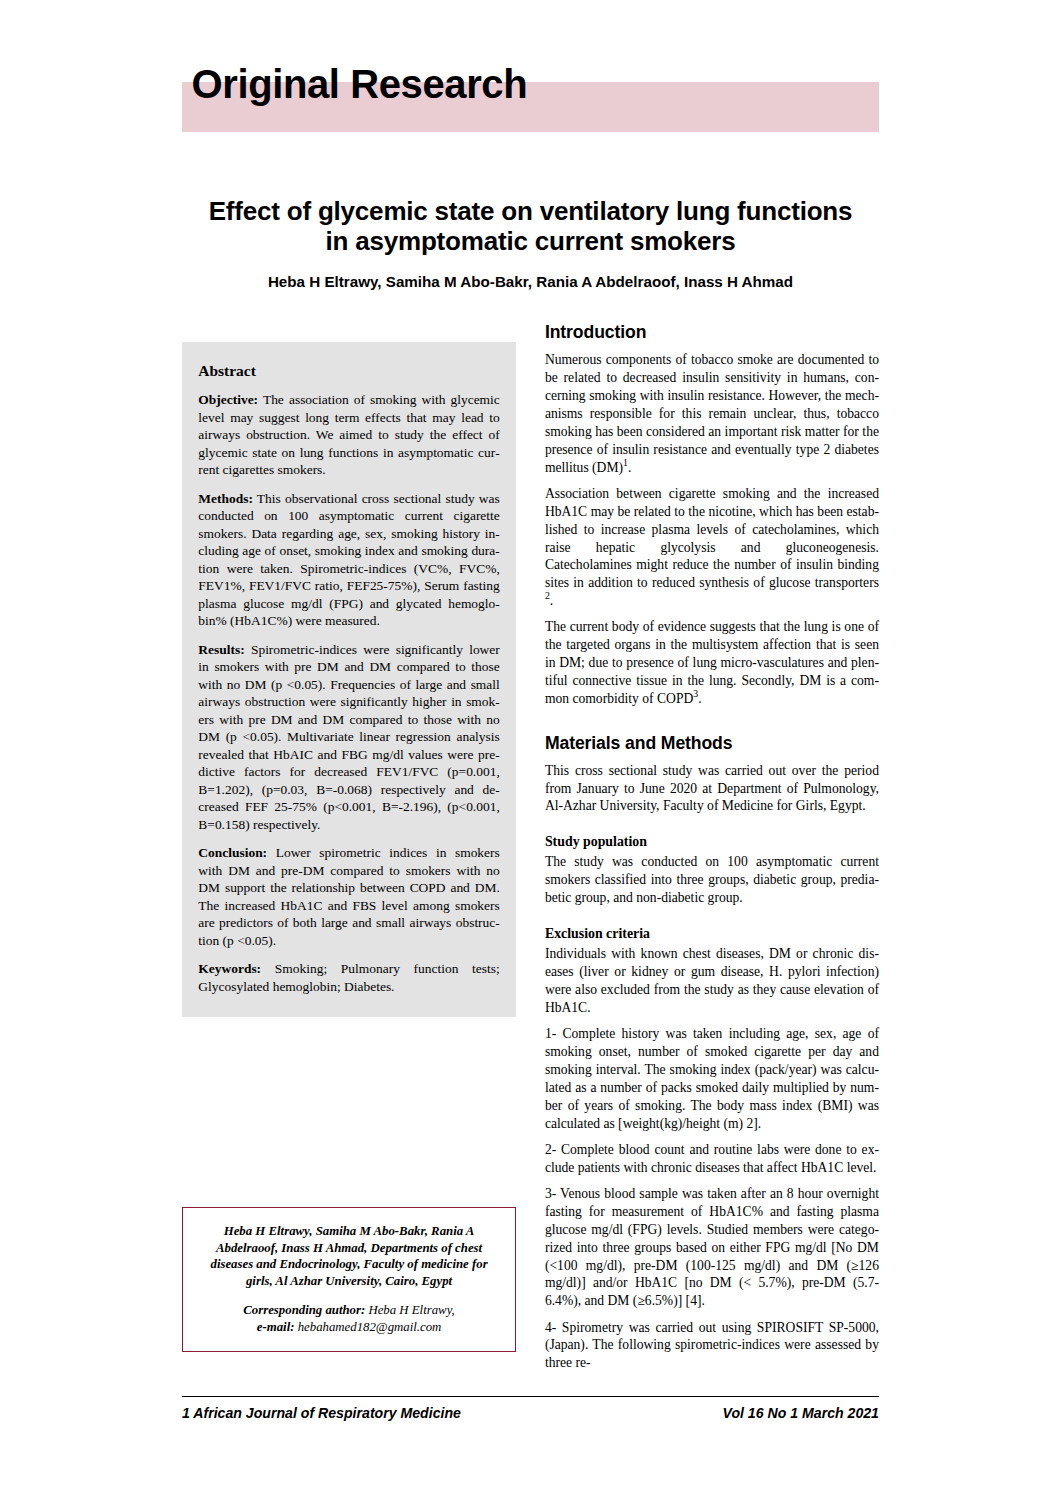Original Research
Effect of glycemic state on ventilatory lung functions
in asymptomatic current smokers
Heba H Eltrawy, Samiha M Abo-Bakr, Rania A Abdelraoof, Inass H Ahmad
Abstract
Objective: The association of smoking with glycemic level may suggest long term effects that may lead to airways obstruction. We aimed to study the effect of glycemic state on lung functions in asymptomatic current cigarettes smokers.
Methods: This observational cross sectional study was conducted on 100 asymptomatic current cigarette smokers. Data regarding age, sex, smoking history including age of onset, smoking index and smoking duration were taken. Spirometric-indices (VC%, FVC%, FEV1%, FEV1/FVC ratio, FEF25-75%), Serum fasting plasma glucose mg/dl (FPG) and glycated hemoglobin% (HbA1C%) were measured.
Results: Spirometric-indices were significantly lower in smokers with pre DM and DM compared to those with no DM (p <0.05). Frequencies of large and small airways obstruction were significantly higher in smokers with pre DM and DM compared to those with no DM (p <0.05). Multivariate linear regression analysis revealed that HbAIC and FBG mg/dl values were predictive factors for decreased FEV1/FVC (p=0.001, B=1.202), (p=0.03, B=-0.068) respectively and decreased FEF 25-75% (p<0.001, B=-2.196), (p<0.001, B=0.158) respectively.
Conclusion: Lower spirometric indices in smokers with DM and pre-DM compared to smokers with no DM support the relationship between COPD and DM. The increased HbA1C and FBS level among smokers are predictors of both large and small airways obstruction (p <0.05).
Keywords: Smoking; Pulmonary function tests; Glycosylated hemoglobin; Diabetes.
Heba H Eltrawy, Samiha M Abo-Bakr, Rania A Abdelraoof, Inass H Ahmad, Departments of chest diseases and Endocrinology, Faculty of medicine for girls, Al Azhar University, Cairo, Egypt
Corresponding author: Heba H Eltrawy,
e-mail: hebahamed182@gmail.com
Introduction
Numerous components of tobacco smoke are documented to be related to decreased insulin sensitivity in humans, concerning smoking with insulin resistance. However, the mechanisms responsible for this remain unclear, thus, tobacco smoking has been considered an important risk matter for the presence of insulin resistance and eventually type 2 diabetes mellitus (DM)1.
Association between cigarette smoking and the increased HbA1C may be related to the nicotine, which has been established to increase plasma levels of catecholamines, which raise hepatic glycolysis and gluconeogenesis. Catecholamines might reduce the number of insulin binding sites in addition to reduced synthesis of glucose transporters 2.
The current body of evidence suggests that the lung is one of the targeted organs in the multisystem affection that is seen in DM; due to presence of lung micro-vasculatures and plentiful connective tissue in the lung. Secondly, DM is a common comorbidity of COPD3.
Materials and Methods
This cross sectional study was carried out over the period from January to June 2020 at Department of Pulmonology, Al-Azhar University, Faculty of Medicine for Girls, Egypt.
Study population
The study was conducted on 100 asymptomatic current smokers classified into three groups, diabetic group, prediabetic group, and non-diabetic group.
Exclusion criteria
Individuals with known chest diseases, DM or chronic diseases (liver or kidney or gum disease, H. pylori infection) were also excluded from the study as they cause elevation of HbA1C.
1- Complete history was taken including age, sex, age of smoking onset, number of smoked cigarette per day and smoking interval. The smoking index (pack/year) was calculated as a number of packs smoked daily multiplied by number of years of smoking. The body mass index (BMI) was calculated as [weight(kg)/height (m) 2].
2- Complete blood count and routine labs were done to exclude patients with chronic diseases that affect HbA1C level.
3- Venous blood sample was taken after an 8 hour overnight fasting for measurement of HbA1C% and fasting plasma glucose mg/dl (FPG) levels. Studied members were categorized into three groups based on either FPG mg/dl [No DM (<100 mg/dl), pre-DM (100-125 mg/dl) and DM (≥126 mg/dl)] and/or HbA1C [no DM (< 5.7%), pre-DM (5.7-6.4%), and DM (≥6.5%)] [4].
4- Spirometry was carried out using SPIROSIFT SP-5000, (Japan). The following spirometric-indices were assessed by three re-
1 African Journal of Respiratory Medicine Vol 16 No 1 March 2021